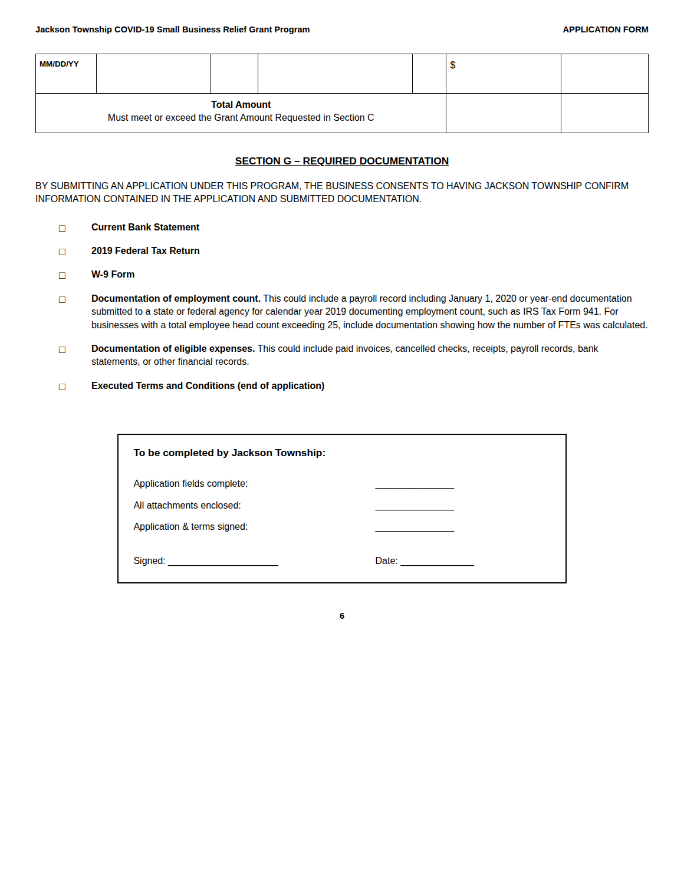Jackson Township COVID-19 Small Business Relief Grant Program APPLICATION FORM
| MM/DD/YY | | | | | $ | |
| Total Amount Must meet or exceed the Grant Amount Requested in Section C | | |
SECTION G – REQUIRED DOCUMENTATION
BY SUBMITTING AN APPLICATION UNDER THIS PROGRAM, THE BUSINESS CONSENTS TO HAVING JACKSON TOWNSHIP CONFIRM INFORMATION CONTAINED IN THE APPLICATION AND SUBMITTED DOCUMENTATION.
Current Bank Statement
2019 Federal Tax Return
W-9 Form
Documentation of employment count. This could include a payroll record including January 1, 2020 or year-end documentation submitted to a state or federal agency for calendar year 2019 documenting employment count, such as IRS Tax Form 941. For businesses with a total employee head count exceeding 25, include documentation showing how the number of FTEs was calculated.
Documentation of eligible expenses. This could include paid invoices, cancelled checks, receipts, payroll records, bank statements, or other financial records.
Executed Terms and Conditions (end of application)
To be completed by Jackson Township:
Application fields complete:
_______________
All attachments enclosed:
_______________
Application & terms signed:
_______________
Signed: _____________________
Date: ______________
6